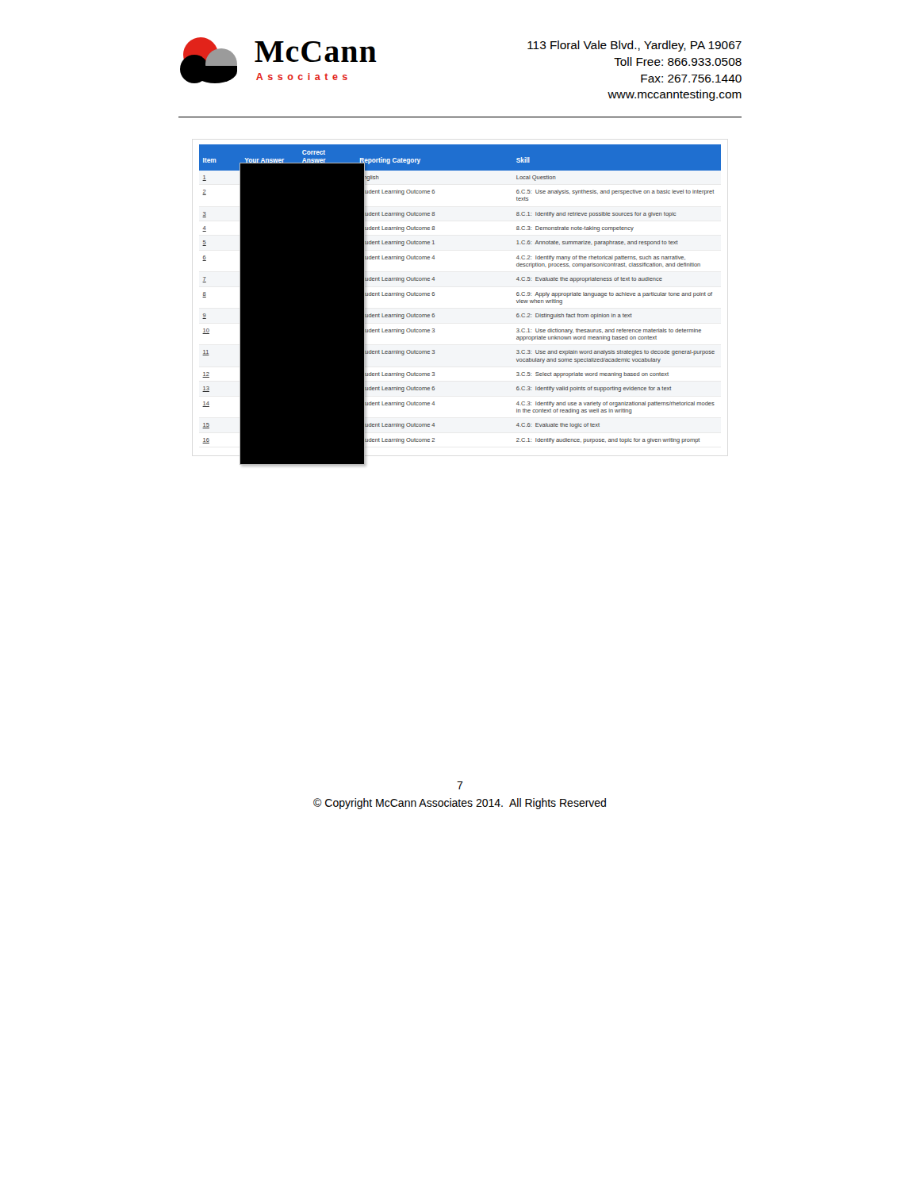McCann
Associates
113 Floral Vale Blvd., Yardley, PA 19067
Toll Free: 866.933.0508
Fax: 267.756.1440
www.mccanntesting.com
| Item | Your Answer | Correct Answer | Reporting Category | Skill |
| --- | --- | --- | --- | --- |
| 1 | | | English | Local Question |
| 2 | | | Student Learning Outcome 6 | 6.C.5: Use analysis, synthesis, and perspective on a basic level to interpret texts |
| 3 | | | Student Learning Outcome 8 | 8.C.1: Identify and retrieve possible sources for a given topic |
| 4 | | | Student Learning Outcome 8 | 8.C.3: Demonstrate note-taking competency |
| 5 | | | Student Learning Outcome 1 | 1.C.6: Annotate, summarize, paraphrase, and respond to text |
| 6 | | | Student Learning Outcome 4 | 4.C.2: Identify many of the rhetorical patterns, such as narrative, description, process, comparison/contrast, classification, and definition |
| 7 | | | Student Learning Outcome 4 | 4.C.5: Evaluate the appropriateness of text to audience |
| 8 | | | Student Learning Outcome 6 | 6.C.9: Apply appropriate language to achieve a particular tone and point of view when writing |
| 9 | | | Student Learning Outcome 6 | 6.C.2: Distinguish fact from opinion in a text |
| 10 | | | Student Learning Outcome 3 | 3.C.1: Use dictionary, thesaurus, and reference materials to determine appropriate unknown word meaning based on context |
| 11 | | | Student Learning Outcome 3 | 3.C.3: Use and explain word analysis strategies to decode general-purpose vocabulary and some specialized/academic vocabulary |
| 12 | | | Student Learning Outcome 3 | 3.C.5: Select appropriate word meaning based on context |
| 13 | | | Student Learning Outcome 6 | 6.C.3: Identify valid points of supporting evidence for a text |
| 14 | | | Student Learning Outcome 4 | 4.C.3: Identify and use a variety of organizational patterns/rhetorical modes in the context of reading as well as in writing |
| 15 | | | Student Learning Outcome 4 | 4.C.6: Evaluate the logic of text |
| 16 | | | Student Learning Outcome 2 | 2.C.1: Identify audience, purpose, and topic for a given writing prompt |
7
© Copyright McCann Associates 2014. All Rights Reserved